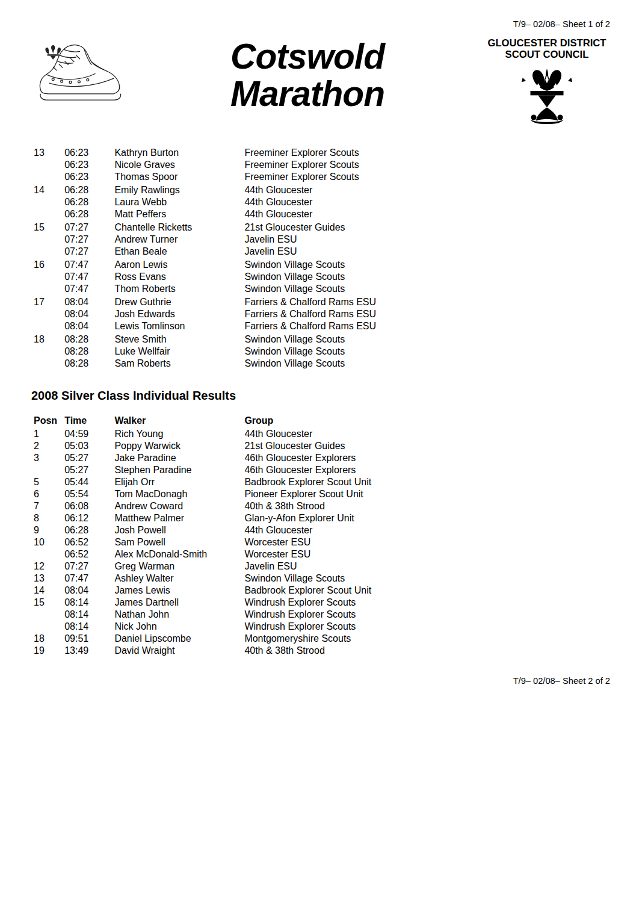T/9– 02/08– Sheet 1 of 2
Cotswold
Marathon
GLOUCESTER DISTRICT
SCOUT COUNCIL
| 13 | 06:23 | Kathryn Burton | Freeminer Explorer Scouts |
| | 06:23 | Nicole Graves | Freeminer Explorer Scouts |
| | 06:23 | Thomas Spoor | Freeminer Explorer Scouts |
| 14 | 06:28 | Emily Rawlings | 44th Gloucester |
| | 06:28 | Laura Webb | 44th Gloucester |
| | 06:28 | Matt Peffers | 44th Gloucester |
| 15 | 07:27 | Chantelle Ricketts | 21st Gloucester Guides |
| | 07:27 | Andrew Turner | Javelin ESU |
| | 07:27 | Ethan Beale | Javelin ESU |
| 16 | 07:47 | Aaron Lewis | Swindon Village Scouts |
| | 07:47 | Ross Evans | Swindon Village Scouts |
| | 07:47 | Thom Roberts | Swindon Village Scouts |
| 17 | 08:04 | Drew Guthrie | Farriers & Chalford Rams ESU |
| | 08:04 | Josh Edwards | Farriers & Chalford Rams ESU |
| | 08:04 | Lewis Tomlinson | Farriers & Chalford Rams ESU |
| 18 | 08:28 | Steve Smith | Swindon Village Scouts |
| | 08:28 | Luke Wellfair | Swindon Village Scouts |
| | 08:28 | Sam Roberts | Swindon Village Scouts |
2008 Silver Class Individual Results
| Posn | Time | Walker | Group |
| --- | --- | --- | --- |
| 1 | 04:59 | Rich Young | 44th Gloucester |
| 2 | 05:03 | Poppy Warwick | 21st Gloucester Guides |
| 3 | 05:27 | Jake Paradine | 46th Gloucester Explorers |
| | 05:27 | Stephen Paradine | 46th Gloucester Explorers |
| 5 | 05:44 | Elijah Orr | Badbrook Explorer Scout Unit |
| 6 | 05:54 | Tom MacDonagh | Pioneer Explorer Scout Unit |
| 7 | 06:08 | Andrew Coward | 40th & 38th Strood |
| 8 | 06:12 | Matthew Palmer | Glan-y-Afon Explorer Unit |
| 9 | 06:28 | Josh Powell | 44th Gloucester |
| 10 | 06:52 | Sam Powell | Worcester ESU |
| | 06:52 | Alex McDonald-Smith | Worcester ESU |
| 12 | 07:27 | Greg Warman | Javelin ESU |
| 13 | 07:47 | Ashley Walter | Swindon Village Scouts |
| 14 | 08:04 | James Lewis | Badbrook Explorer Scout Unit |
| 15 | 08:14 | James Dartnell | Windrush Explorer Scouts |
| | 08:14 | Nathan John | Windrush Explorer Scouts |
| | 08:14 | Nick John | Windrush Explorer Scouts |
| 18 | 09:51 | Daniel Lipscombe | Montgomeryshire Scouts |
| 19 | 13:49 | David Wraight | 40th & 38th Strood |
T/9– 02/08– Sheet 2 of 2